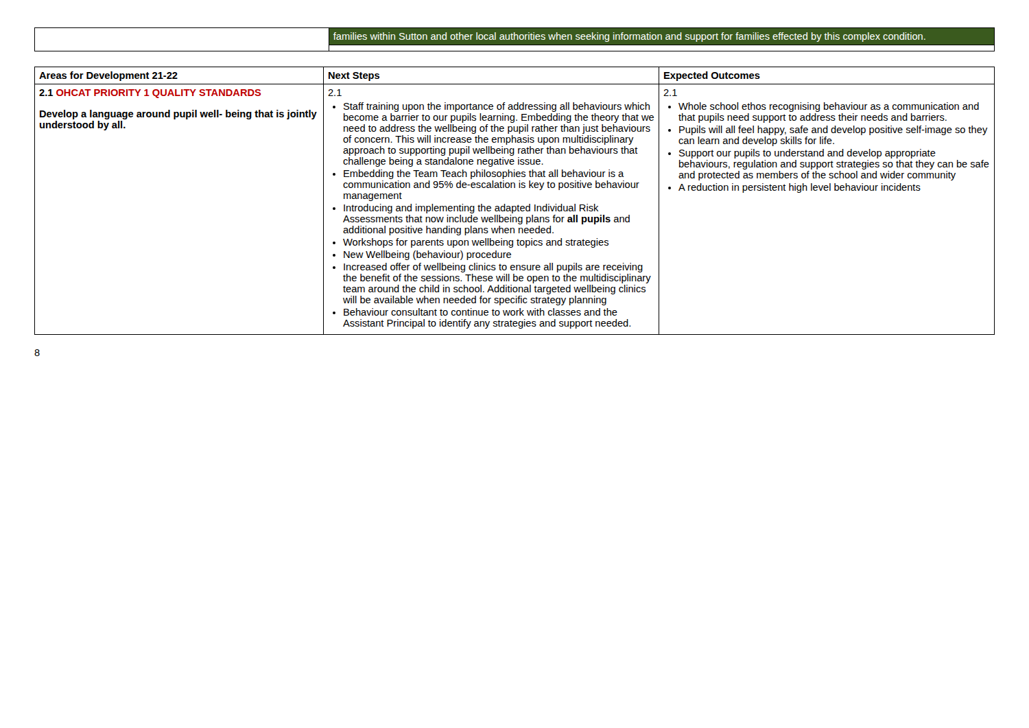| | families within Sutton and other local authorities when seeking information and support for families effected by this complex condition. |
| Areas for Development 21-22 | Next Steps | Expected Outcomes |
| --- | --- | --- |
| 2.1 OHCAT PRIORITY 1 QUALITY STANDARDS Develop a language around pupil well- being that is jointly understood by all. | 2.1 Staff training upon the importance of addressing all behaviours which become a barrier to our pupils learning. Embedding the theory that we need to address the wellbeing of the pupil rather than just behaviours of concern. This will increase the emphasis upon multidisciplinary approach to supporting pupil wellbeing rather than behaviours that challenge being a standalone negative issue. Embedding the Team Teach philosophies that all behaviour is a communication and 95% de-escalation is key to positive behaviour management Introducing and implementing the adapted Individual Risk Assessments that now include wellbeing plans for all pupils and additional positive handing plans when needed. Workshops for parents upon wellbeing topics and strategies New Wellbeing (behaviour) procedure Increased offer of wellbeing clinics to ensure all pupils are receiving the benefit of the sessions. These will be open to the multidisciplinary team around the child in school. Additional targeted wellbeing clinics will be available when needed for specific strategy planning Behaviour consultant to continue to work with classes and the Assistant Principal to identify any strategies and support needed. | 2.1 Whole school ethos recognising behaviour as a communication and that pupils need support to address their needs and barriers. Pupils will all feel happy, safe and develop positive self-image so they can learn and develop skills for life. Support our pupils to understand and develop appropriate behaviours, regulation and support strategies so that they can be safe and protected as members of the school and wider community A reduction in persistent high level behaviour incidents |
8